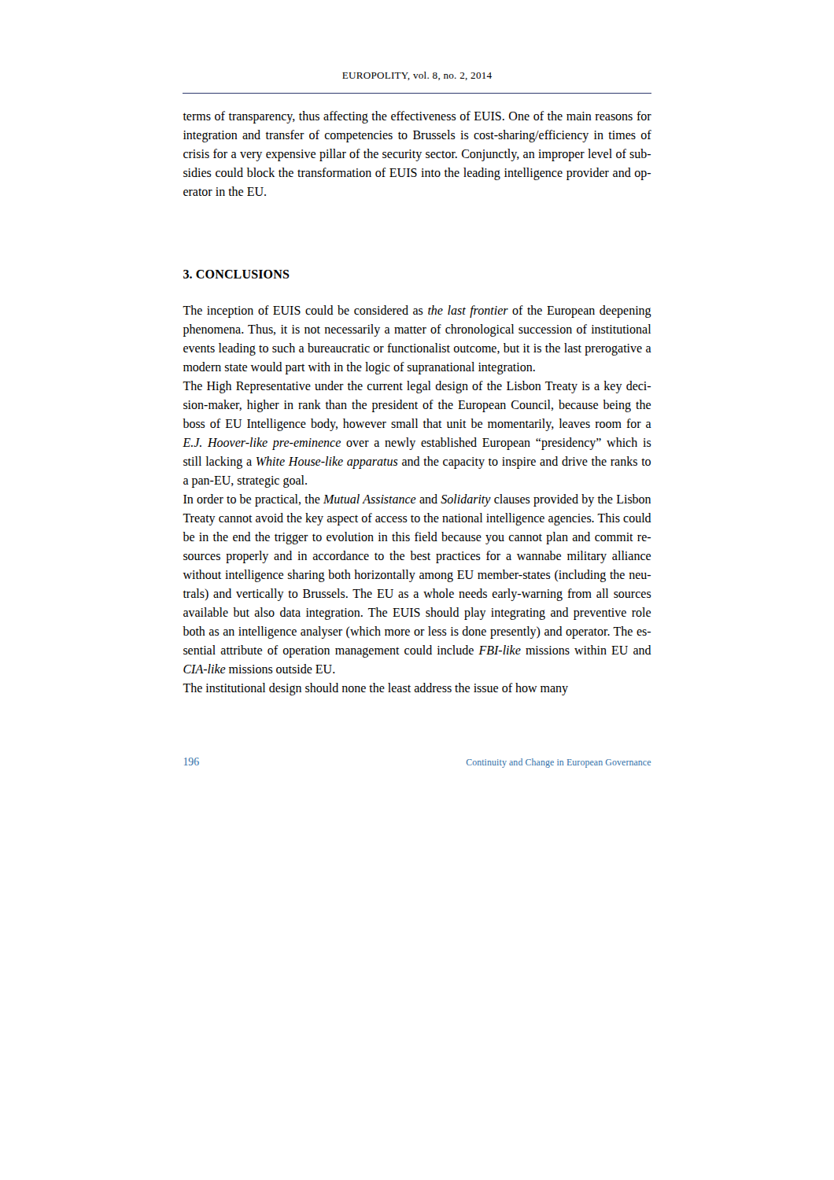EUROPOLITY, vol. 8, no. 2, 2014
terms of transparency, thus affecting the effectiveness of EUIS. One of the main reasons for integration and transfer of competencies to Brussels is cost-sharing/efficiency in times of crisis for a very expensive pillar of the security sector. Conjunctly, an improper level of subsidies could block the transformation of EUIS into the leading intelligence provider and operator in the EU.
3. CONCLUSIONS
The inception of EUIS could be considered as the last frontier of the European deepening phenomena. Thus, it is not necessarily a matter of chronological succession of institutional events leading to such a bureaucratic or functionalist outcome, but it is the last prerogative a modern state would part with in the logic of supranational integration.
The High Representative under the current legal design of the Lisbon Treaty is a key decision-maker, higher in rank than the president of the European Council, because being the boss of EU Intelligence body, however small that unit be momentarily, leaves room for a E.J. Hoover-like pre-eminence over a newly established European “presidency” which is still lacking a White House-like apparatus and the capacity to inspire and drive the ranks to a pan-EU, strategic goal.
In order to be practical, the Mutual Assistance and Solidarity clauses provided by the Lisbon Treaty cannot avoid the key aspect of access to the national intelligence agencies. This could be in the end the trigger to evolution in this field because you cannot plan and commit resources properly and in accordance to the best practices for a wannabe military alliance without intelligence sharing both horizontally among EU member-states (including the neutrals) and vertically to Brussels. The EU as a whole needs early-warning from all sources available but also data integration. The EUIS should play integrating and preventive role both as an intelligence analyser (which more or less is done presently) and operator. The essential attribute of operation management could include FBI-like missions within EU and CIA-like missions outside EU.
The institutional design should none the least address the issue of how many
196 Continuity and Change in European Governance